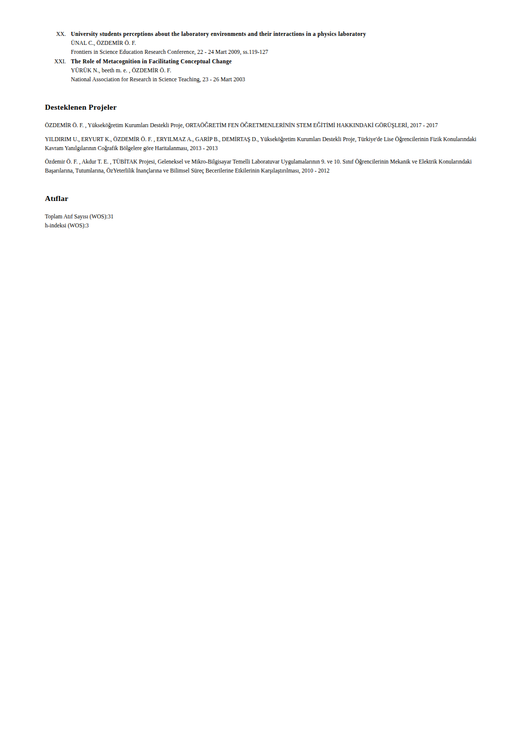XX.
University students perceptions about the laboratory environments and their interactions in a physics laboratory
ÜNAL C., ÖZDEMİR Ö. F.
Frontiers in Science Education Research Conference, 22 - 24 Mart 2009, ss.119-127
XXI.
The Role of Metacognition in Facilitating Conceptual Change
YÜRÜK N., beeth m. e. , ÖZDEMİR Ö. F.
National Association for Research in Science Teaching, 23 - 26 Mart 2003
Desteklenen Projeler
ÖZDEMİR Ö. F. , Yükseköğretim Kurumları Destekli Proje, ORTAÖĞRETİM FEN ÖĞRETMENLERİNİN STEM EĞİTİMİ HAKKINDAKİ GÖRÜŞLERİ, 2017 - 2017
YILDIRIM U., ERYURT K., ÖZDEMİR Ö. F. , ERYILMAZ A., GARİP B., DEMİRTAŞ D., Yükseköğretim Kurumları Destekli Proje, Türkiye'de Lise Öğrencilerinin Fizik Konularındaki Kavram Yanılgılarının Coğrafik Bölgelere göre Haritalanması, 2013 - 2013
Özdemir Ö. F. , Akdur T. E. , TÜBİTAK Projesi, Geleneksel ve Mikro-Bilgisayar Temelli Laboratuvar Uygulamalarının 9. ve 10. Sınıf Öğrencilerinin Mekanik ve Elektrik Konularındaki Başarılarına, Tutumlarına, ÖzYeterlilik İnançlarına ve Bilimsel Süreç Becerilerine Etkilerinin Karşılaştırılması, 2010 - 2012
Atıflar
Toplam Atıf Sayısı (WOS):31
h-indeksi (WOS):3